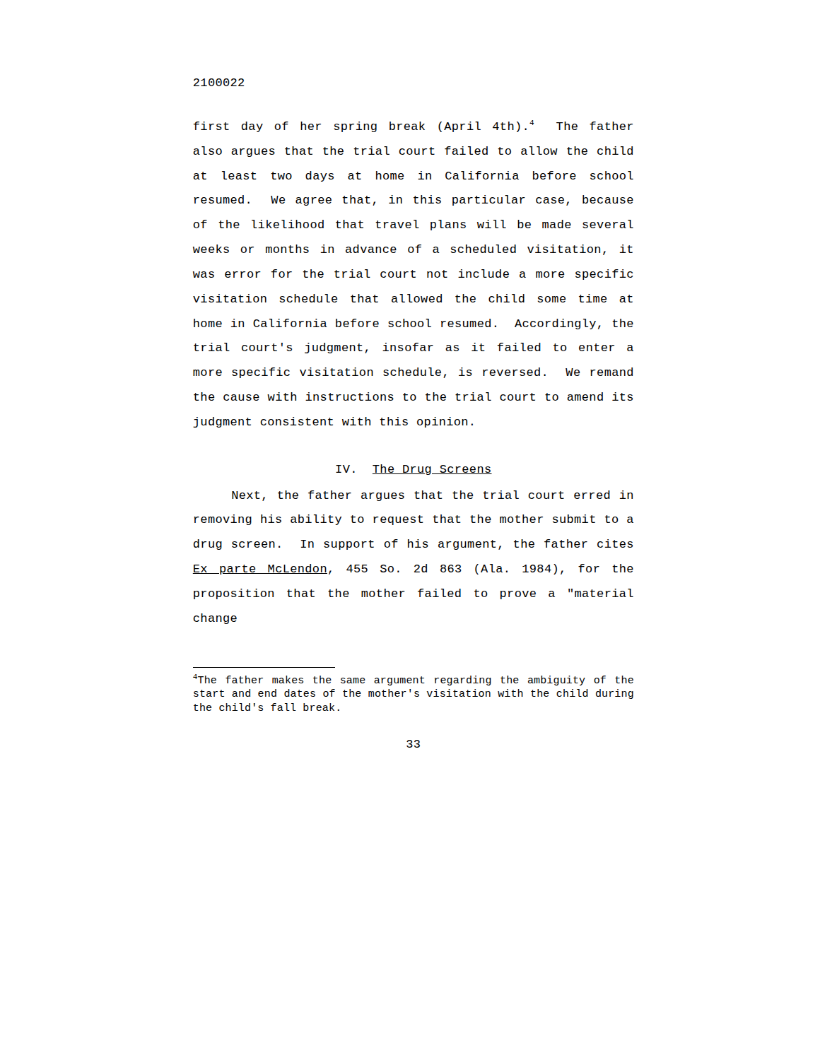2100022
first day of her spring break (April 4th).4 The father also argues that the trial court failed to allow the child at least two days at home in California before school resumed. We agree that, in this particular case, because of the likelihood that travel plans will be made several weeks or months in advance of a scheduled visitation, it was error for the trial court not include a more specific visitation schedule that allowed the child some time at home in California before school resumed. Accordingly, the trial court's judgment, insofar as it failed to enter a more specific visitation schedule, is reversed. We remand the cause with instructions to the trial court to amend its judgment consistent with this opinion.
IV. The Drug Screens
Next, the father argues that the trial court erred in removing his ability to request that the mother submit to a drug screen. In support of his argument, the father cites Ex parte McLendon, 455 So. 2d 863 (Ala. 1984), for the proposition that the mother failed to prove a "material change
4The father makes the same argument regarding the ambiguity of the start and end dates of the mother's visitation with the child during the child's fall break.
33